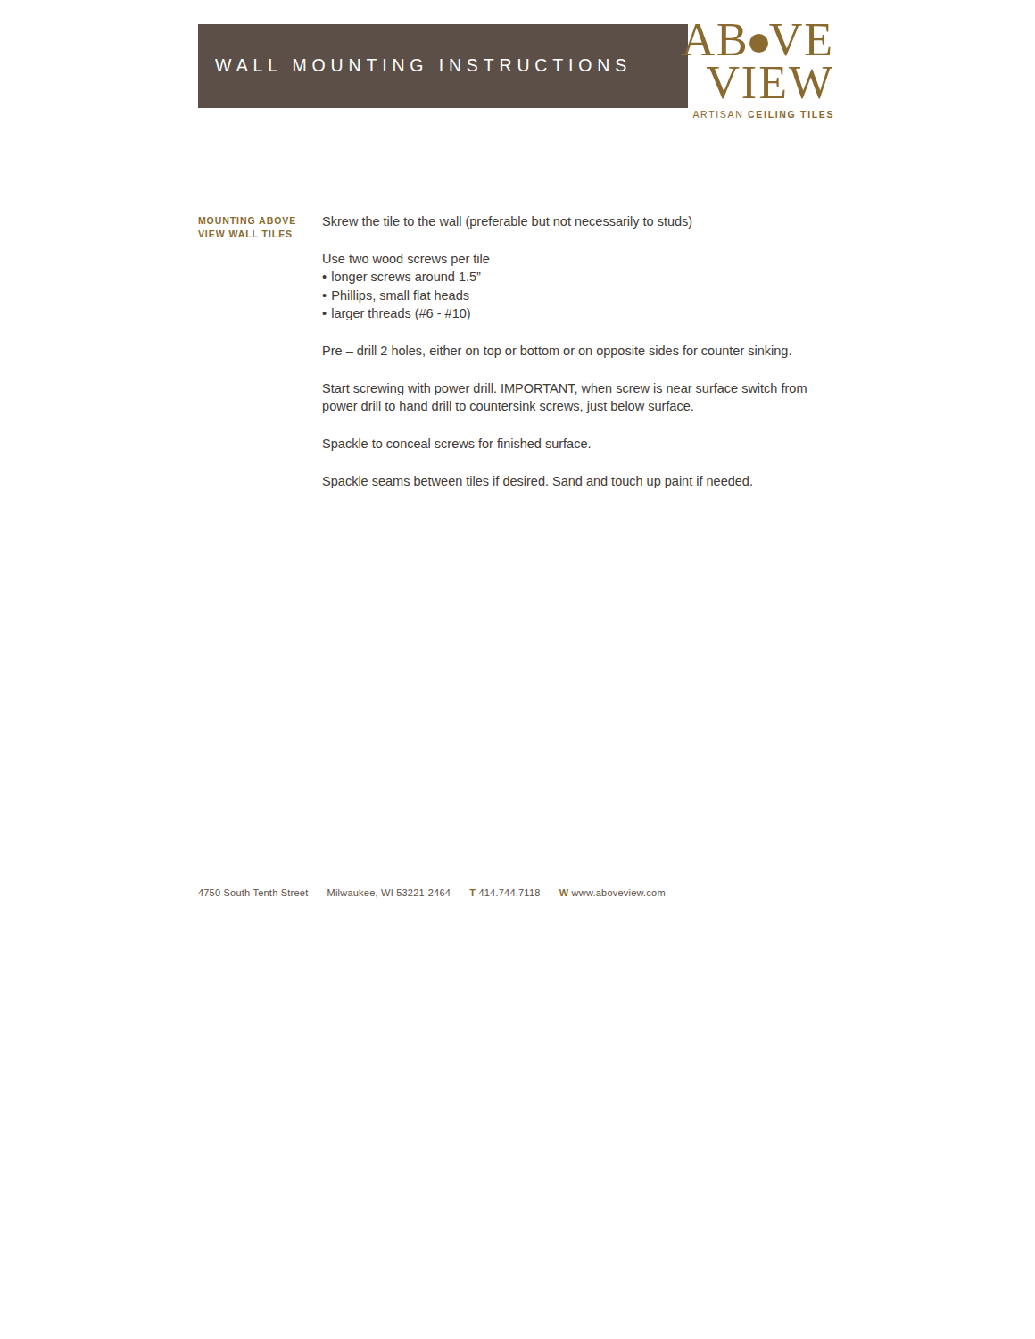Wall Mounting Instructions
AB VE VIEW
ARTISAN CEILING TILES
Mounting Above
View Wall Tiles
Skrew the tile to the wall (preferable but not necessarily to studs)
Use two wood screws per tile
longer screws around 1.5”
Phillips, small flat heads
larger threads (#6 - #10)
Pre – drill 2 holes, either on top or bottom or on opposite sides for counter sinking.
Start screwing with power drill. IMPORTANT, when screw is near surface switch from power drill to hand drill to countersink screws, just below surface.
Spackle to conceal screws for finished surface.
Spackle seams between tiles if desired. Sand and touch up paint if needed.
4750 South Tenth Street Milwaukee, WI 53221-2464 T 414.744.7118 W www.aboveview.com